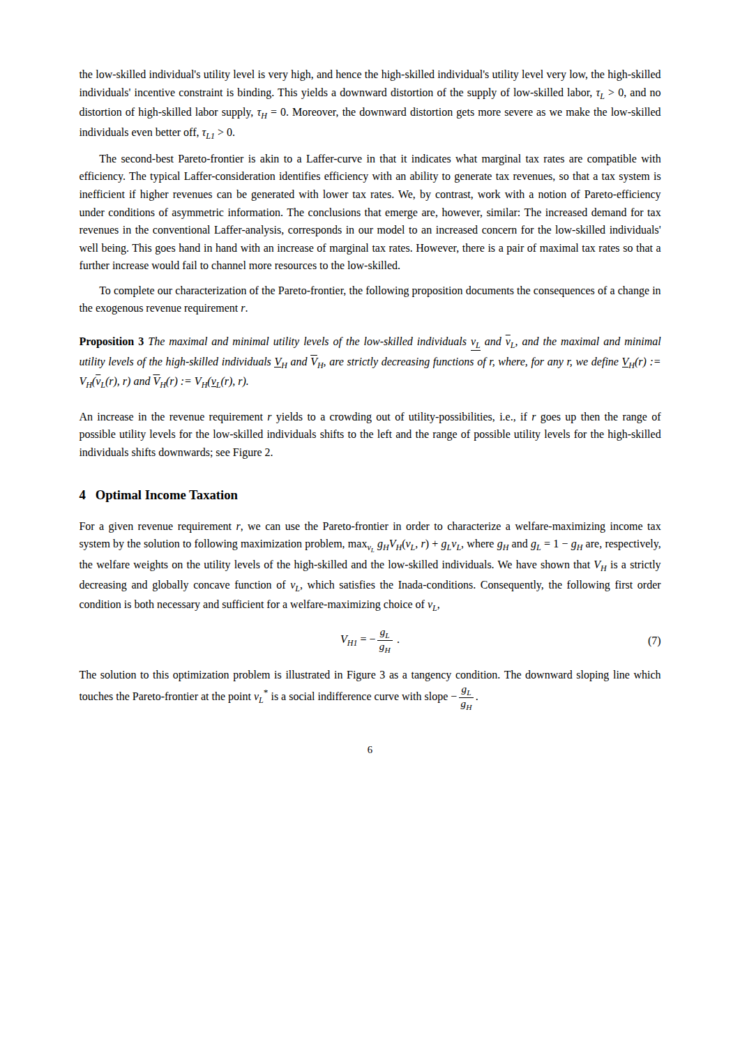the low-skilled individual's utility level is very high, and hence the high-skilled individual's utility level very low, the high-skilled individuals' incentive constraint is binding. This yields a downward distortion of the supply of low-skilled labor, τL > 0, and no distortion of high-skilled labor supply, τH = 0. Moreover, the downward distortion gets more severe as we make the low-skilled individuals even better off, τL1 > 0.
The second-best Pareto-frontier is akin to a Laffer-curve in that it indicates what marginal tax rates are compatible with efficiency. The typical Laffer-consideration identifies efficiency with an ability to generate tax revenues, so that a tax system is inefficient if higher revenues can be generated with lower tax rates. We, by contrast, work with a notion of Pareto-efficiency under conditions of asymmetric information. The conclusions that emerge are, however, similar: The increased demand for tax revenues in the conventional Laffer-analysis, corresponds in our model to an increased concern for the low-skilled individuals' well being. This goes hand in hand with an increase of marginal tax rates. However, there is a pair of maximal tax rates so that a further increase would fail to channel more resources to the low-skilled.
To complete our characterization of the Pareto-frontier, the following proposition documents the consequences of a change in the exogenous revenue requirement r.
Proposition 3 The maximal and minimal utility levels of the low-skilled individuals vL and vL, and the maximal and minimal utility levels of the high-skilled individuals VH and VH, are strictly decreasing functions of r, where, for any r, we define VH(r) := VH(vL(r), r) and VH(r) := VH(vL(r), r).
An increase in the revenue requirement r yields to a crowding out of utility-possibilities, i.e., if r goes up then the range of possible utility levels for the low-skilled individuals shifts to the left and the range of possible utility levels for the high-skilled individuals shifts downwards; see Figure 2.
4 Optimal Income Taxation
For a given revenue requirement r, we can use the Pareto-frontier in order to characterize a welfare-maximizing income tax system by the solution to following maximization problem, maxvL gHVH(vL, r) + gLvL, where gH and gL = 1 − gH are, respectively, the welfare weights on the utility levels of the high-skilled and the low-skilled individuals. We have shown that VH is a strictly decreasing and globally concave function of vL, which satisfies the Inada-conditions. Consequently, the following first order condition is both necessary and sufficient for a welfare-maximizing choice of vL,
VH1 = −gL gH . (7)
The solution to this optimization problem is illustrated in Figure 3 as a tangency condition. The downward sloping line which touches the Pareto-frontier at the point vL* is a social indifference curve with slope −gL gH.
6